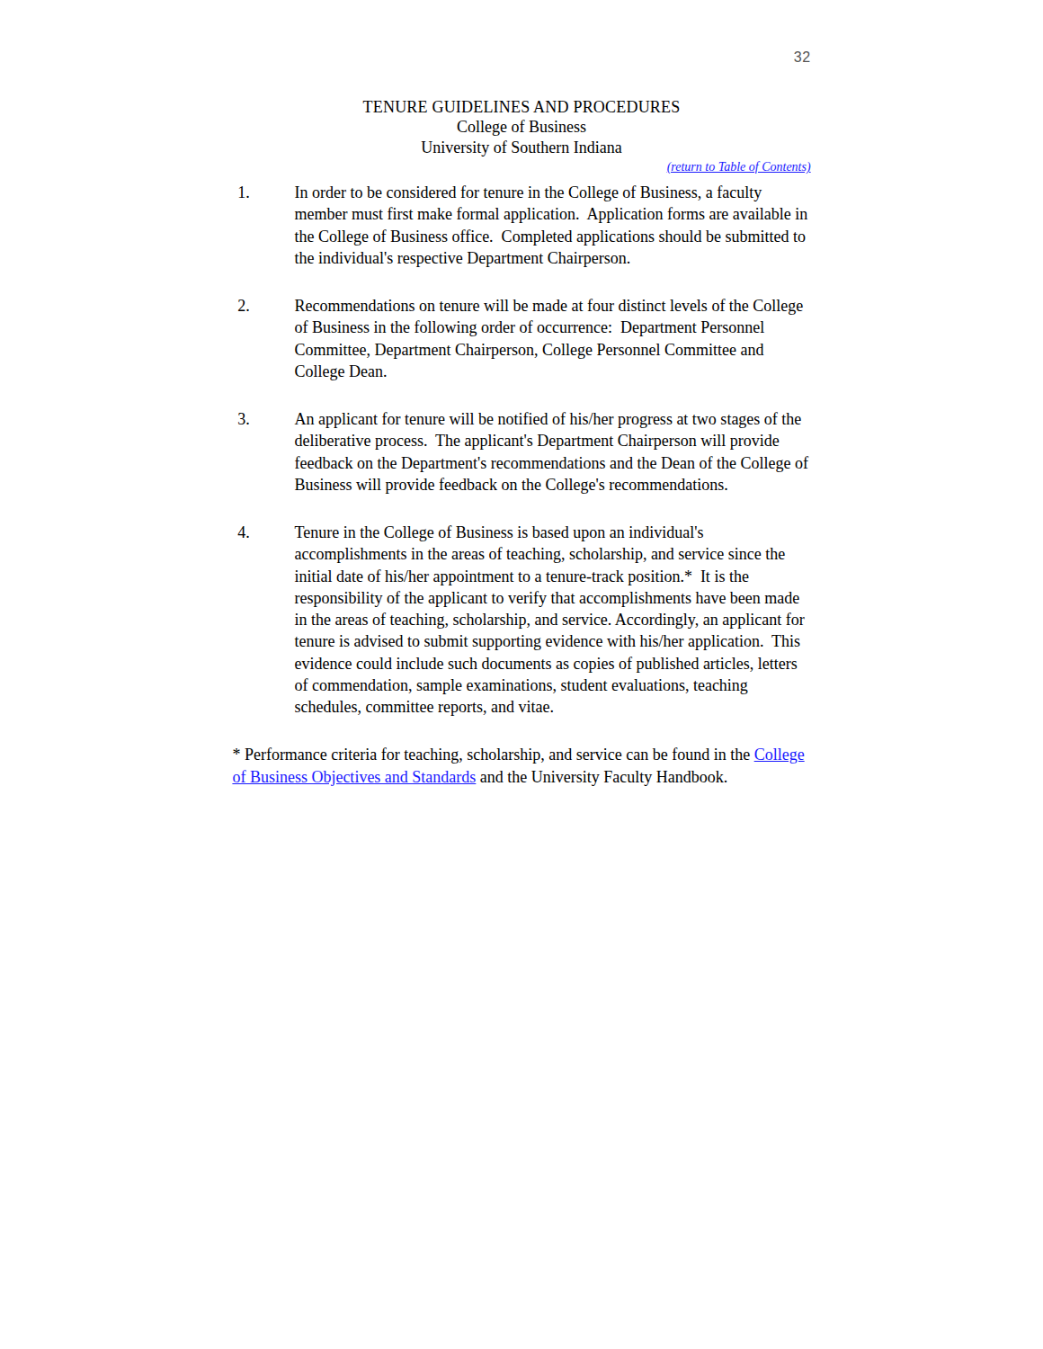32
TENURE GUIDELINES AND PROCEDURES
College of Business
University of Southern Indiana
(return to Table of Contents)
1. In order to be considered for tenure in the College of Business, a faculty member must first make formal application. Application forms are available in the College of Business office. Completed applications should be submitted to the individual's respective Department Chairperson.
2. Recommendations on tenure will be made at four distinct levels of the College of Business in the following order of occurrence: Department Personnel Committee, Department Chairperson, College Personnel Committee and College Dean.
3. An applicant for tenure will be notified of his/her progress at two stages of the deliberative process. The applicant's Department Chairperson will provide feedback on the Department's recommendations and the Dean of the College of Business will provide feedback on the College's recommendations.
4. Tenure in the College of Business is based upon an individual's accomplishments in the areas of teaching, scholarship, and service since the initial date of his/her appointment to a tenure-track position.* It is the responsibility of the applicant to verify that accomplishments have been made in the areas of teaching, scholarship, and service. Accordingly, an applicant for tenure is advised to submit supporting evidence with his/her application. This evidence could include such documents as copies of published articles, letters of commendation, sample examinations, student evaluations, teaching schedules, committee reports, and vitae.
* Performance criteria for teaching, scholarship, and service can be found in the College of Business Objectives and Standards and the University Faculty Handbook.